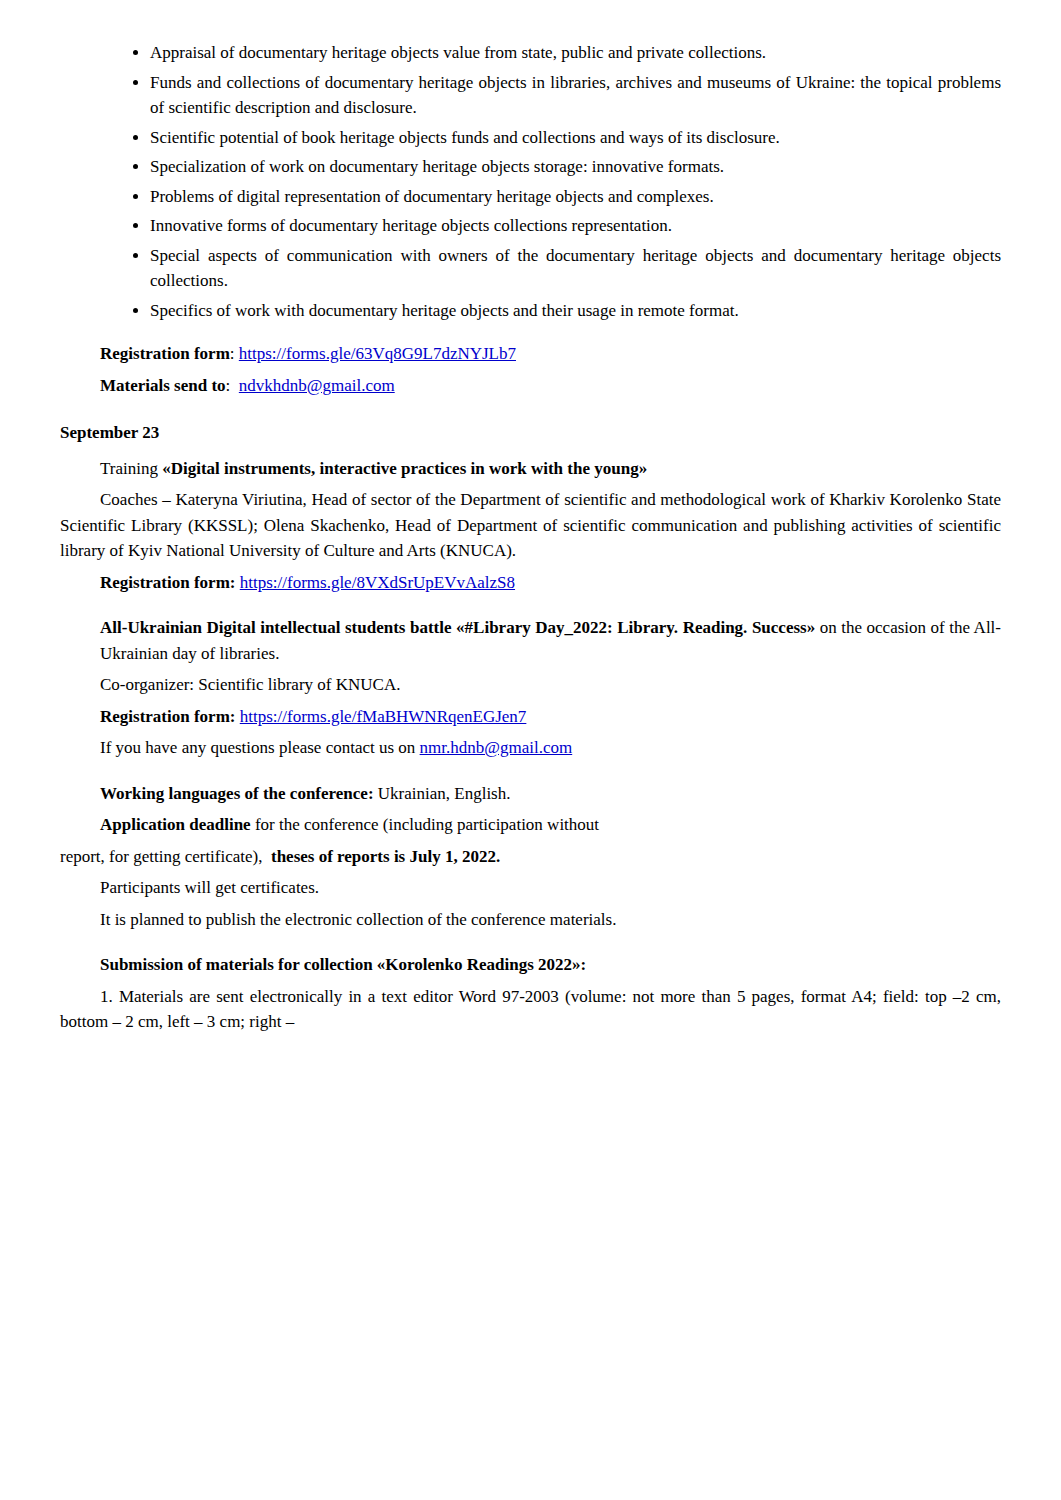Appraisal of documentary heritage objects value from state, public and private collections.
Funds and collections of documentary heritage objects in libraries, archives and museums of Ukraine: the topical problems of scientific description and disclosure.
Scientific potential of book heritage objects funds and collections and ways of its disclosure.
Specialization of work on documentary heritage objects storage: innovative formats.
Problems of digital representation of documentary heritage objects and complexes.
Innovative forms of documentary heritage objects collections representation.
Special aspects of communication with owners of the documentary heritage objects and documentary heritage objects collections.
Specifics of work with documentary heritage objects and their usage in remote format.
Registration form: https://forms.gle/63Vq8G9L7dzNYJLb7
Materials send to: ndvkhdnb@gmail.com
September 23
Training «Digital instruments, interactive practices in work with the young»
Coaches – Kateryna Viriutina, Head of sector of the Department of scientific and methodological work of Kharkiv Korolenko State Scientific Library (KKSSL); Olena Skachenko, Head of Department of scientific communication and publishing activities of scientific library of Kyiv National University of Culture and Arts (KNUCA).
Registration form: https://forms.gle/8VXdSrUpEVvAalzS8
All-Ukrainian Digital intellectual students battle «#Library Day_2022: Library. Reading. Success» on the occasion of the All-Ukrainian day of libraries.
Co-organizer: Scientific library of KNUCA.
Registration form: https://forms.gle/fMaBHWNRqenEGJen7
If you have any questions please contact us on nmr.hdnb@gmail.com
Working languages of the conference: Ukrainian, English.
Application deadline for the conference (including participation without
report, for getting certificate), theses of reports is July 1, 2022.
Participants will get certificates.
It is planned to publish the electronic collection of the conference materials.
Submission of materials for collection «Korolenko Readings 2022»:
1. Materials are sent electronically in a text editor Word 97-2003 (volume: not more than 5 pages, format A4; field: top –2 cm, bottom – 2 cm, left – 3 cm; right –